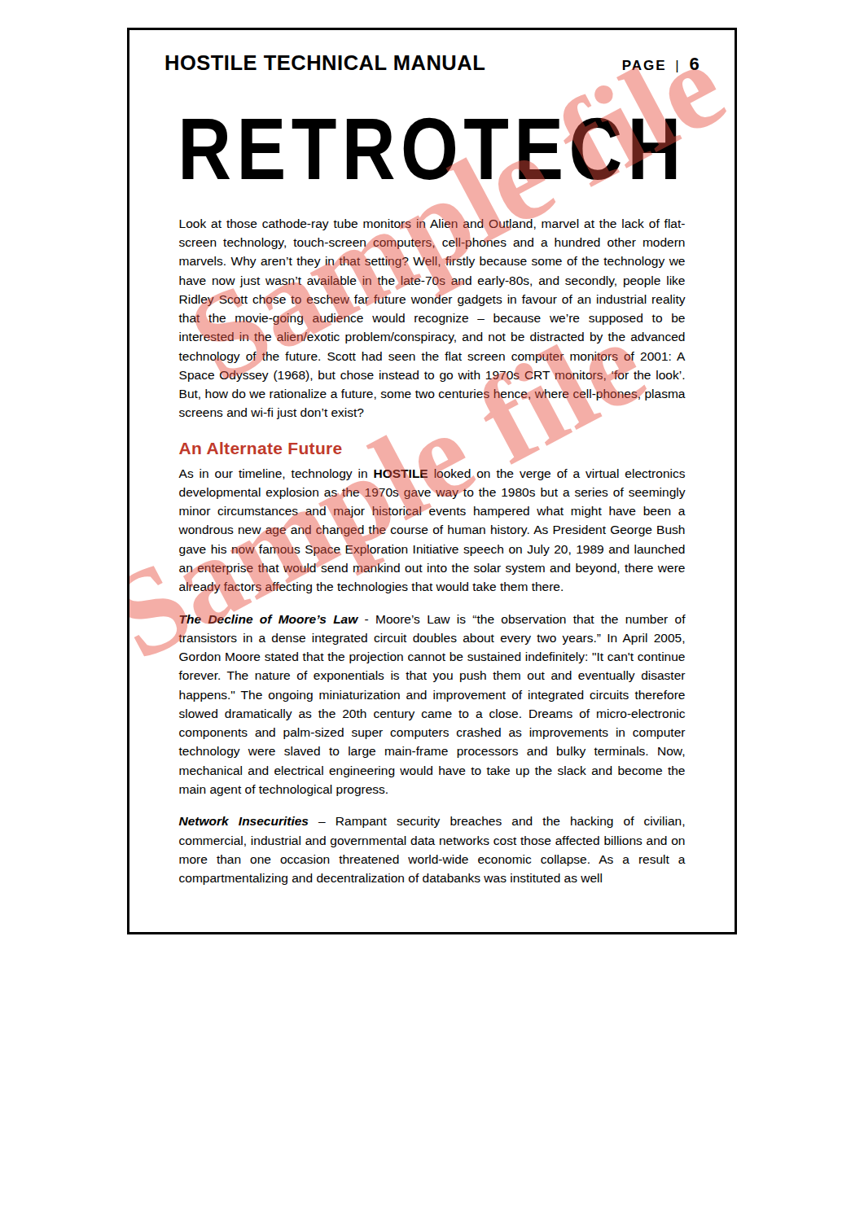HOSTILE TECHNICAL MANUAL
PAGE | 6
RETROTECH
Look at those cathode-ray tube monitors in Alien and Outland, marvel at the lack of flat-screen technology, touch-screen computers, cell-phones and a hundred other modern marvels. Why aren’t they in that setting? Well, firstly because some of the technology we have now just wasn’t available in the late-70s and early-80s, and secondly, people like Ridley Scott chose to eschew far future wonder gadgets in favour of an industrial reality that the movie-going audience would recognize – because we’re supposed to be interested in the alien/exotic problem/conspiracy, and not be distracted by the advanced technology of the future. Scott had seen the flat screen computer monitors of 2001: A Space Odyssey (1968), but chose instead to go with 1970s CRT monitors, ‘for the look’. But, how do we rationalize a future, some two centuries hence, where cell-phones, plasma screens and wi-fi just don’t exist?
An Alternate Future
As in our timeline, technology in HOSTILE looked on the verge of a virtual electronics developmental explosion as the 1970s gave way to the 1980s but a series of seemingly minor circumstances and major historical events hampered what might have been a wondrous new age and changed the course of human history. As President George Bush gave his now famous Space Exploration Initiative speech on July 20, 1989 and launched an enterprise that would send mankind out into the solar system and beyond, there were already factors affecting the technologies that would take them there.
The Decline of Moore’s Law - Moore’s Law is “the observation that the number of transistors in a dense integrated circuit doubles about every two years.” In April 2005, Gordon Moore stated that the projection cannot be sustained indefinitely: "It can't continue forever. The nature of exponentials is that you push them out and eventually disaster happens." The ongoing miniaturization and improvement of integrated circuits therefore slowed dramatically as the 20th century came to a close. Dreams of micro-electronic components and palm-sized super computers crashed as improvements in computer technology were slaved to large main-frame processors and bulky terminals. Now, mechanical and electrical engineering would have to take up the slack and become the main agent of technological progress.
Network Insecurities – Rampant security breaches and the hacking of civilian, commercial, industrial and governmental data networks cost those affected billions and on more than one occasion threatened world-wide economic collapse. As a result a compartmentalizing and decentralization of databanks was instituted as well
Sample file Sample file